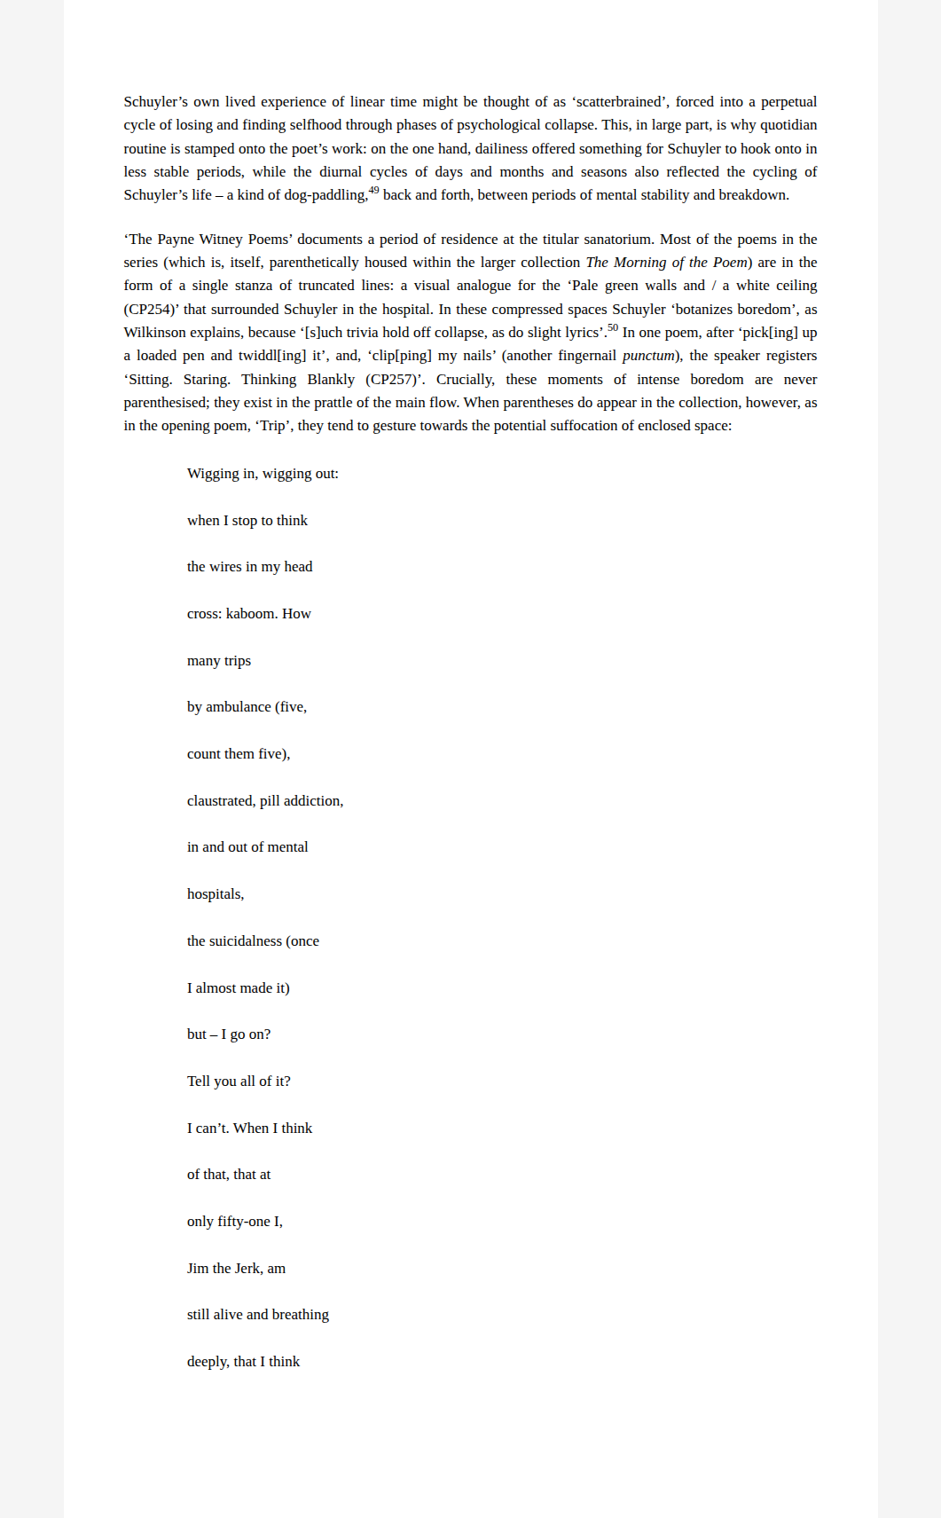Schuyler’s own lived experience of linear time might be thought of as ‘scatterbrained’, forced into a perpetual cycle of losing and finding selfhood through phases of psychological collapse. This, in large part, is why quotidian routine is stamped onto the poet’s work: on the one hand, dailiness offered something for Schuyler to hook onto in less stable periods, while the diurnal cycles of days and months and seasons also reflected the cycling of Schuyler’s life – a kind of dog-paddling,49 back and forth, between periods of mental stability and breakdown.
‘The Payne Witney Poems’ documents a period of residence at the titular sanatorium. Most of the poems in the series (which is, itself, parenthetically housed within the larger collection The Morning of the Poem) are in the form of a single stanza of truncated lines: a visual analogue for the ‘Pale green walls and / a white ceiling (CP254)’ that surrounded Schuyler in the hospital. In these compressed spaces Schuyler ‘botanizes boredom’, as Wilkinson explains, because ‘[s]uch trivia hold off collapse, as do slight lyrics’.50 In one poem, after ‘pick[ing] up a loaded pen and twiddl[ing] it’, and, ‘clip[ping] my nails’ (another fingernail punctum), the speaker registers ‘Sitting. Staring. Thinking Blankly (CP257)’. Crucially, these moments of intense boredom are never parenthesised; they exist in the prattle of the main flow. When parentheses do appear in the collection, however, as in the opening poem, ‘Trip’, they tend to gesture towards the potential suffocation of enclosed space:
Wigging in, wigging out:
when I stop to think
the wires in my head
cross: kaboom. How
many trips
by ambulance (five,
count them five),
claustrated, pill addiction,
in and out of mental
hospitals,
the suicidalness (once
I almost made it)
but – I go on?
Tell you all of it?
I can’t. When I think
of that, that at
only fifty-one I,
Jim the Jerk, am
still alive and breathing
deeply, that I think